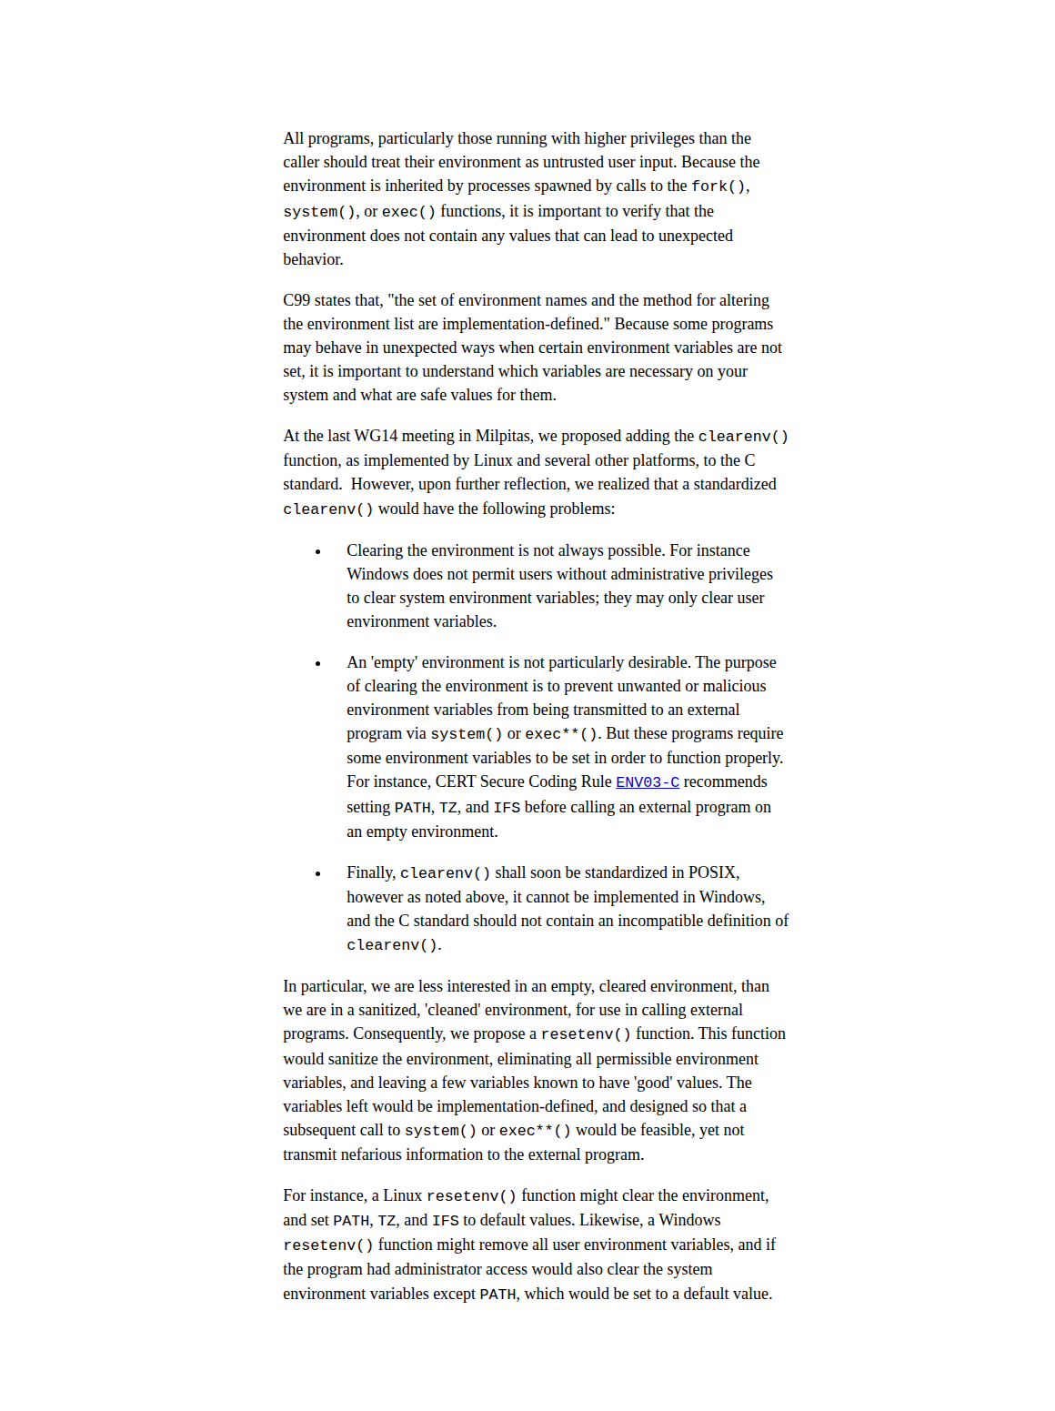All programs, particularly those running with higher privileges than the caller should treat their environment as untrusted user input. Because the environment is inherited by processes spawned by calls to the fork(), system(), or exec() functions, it is important to verify that the environment does not contain any values that can lead to unexpected behavior.
C99 states that, "the set of environment names and the method for altering the environment list are implementation-defined." Because some programs may behave in unexpected ways when certain environment variables are not set, it is important to understand which variables are necessary on your system and what are safe values for them.
At the last WG14 meeting in Milpitas, we proposed adding the clearenv() function, as implemented by Linux and several other platforms, to the C standard. However, upon further reflection, we realized that a standardized clearenv() would have the following problems:
Clearing the environment is not always possible. For instance Windows does not permit users without administrative privileges to clear system environment variables; they may only clear user environment variables.
An 'empty' environment is not particularly desirable. The purpose of clearing the environment is to prevent unwanted or malicious environment variables from being transmitted to an external program via system() or exec**(). But these programs require some environment variables to be set in order to function properly. For instance, CERT Secure Coding Rule ENV03-C recommends setting PATH, TZ, and IFS before calling an external program on an empty environment.
Finally, clearenv() shall soon be standardized in POSIX, however as noted above, it cannot be implemented in Windows, and the C standard should not contain an incompatible definition of clearenv().
In particular, we are less interested in an empty, cleared environment, than we are in a sanitized, 'cleaned' environment, for use in calling external programs. Consequently, we propose a resetenv() function. This function would sanitize the environment, eliminating all permissible environment variables, and leaving a few variables known to have 'good' values. The variables left would be implementation-defined, and designed so that a subsequent call to system() or exec**() would be feasible, yet not transmit nefarious information to the external program.
For instance, a Linux resetenv() function might clear the environment, and set PATH, TZ, and IFS to default values. Likewise, a Windows resetenv() function might remove all user environment variables, and if the program had administrator access would also clear the system environment variables except PATH, which would be set to a default value.